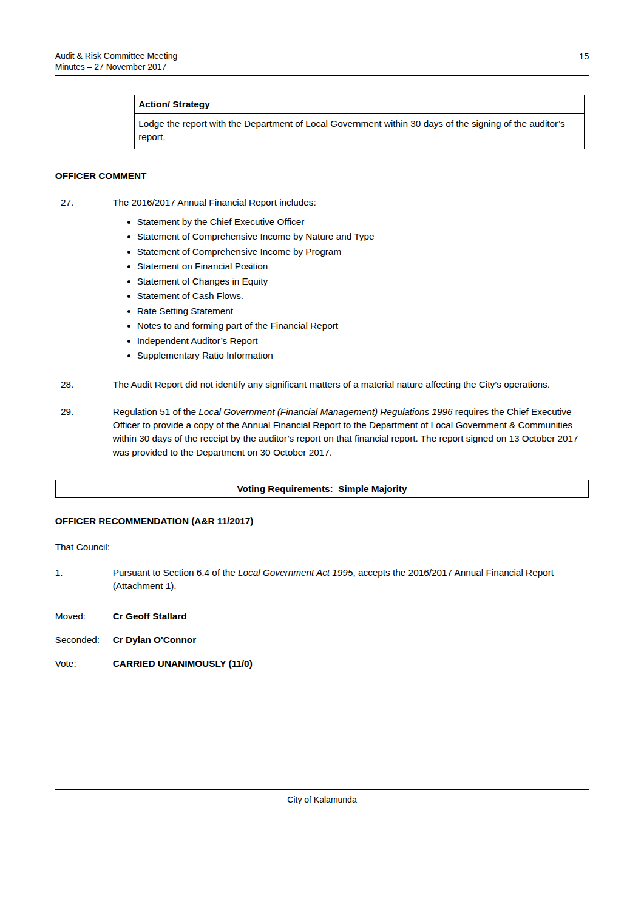Audit & Risk Committee Meeting
Minutes – 27 November 2017
15
Action/ Strategy
Lodge the report with the Department of Local Government within 30 days of the signing of the auditor’s report.
OFFICER COMMENT
27.
The 2016/2017 Annual Financial Report includes:
Statement by the Chief Executive Officer
Statement of Comprehensive Income by Nature and Type
Statement of Comprehensive Income by Program
Statement on Financial Position
Statement of Changes in Equity
Statement of Cash Flows.
Rate Setting Statement
Notes to and forming part of the Financial Report
Independent Auditor’s Report
Supplementary Ratio Information
28.
The Audit Report did not identify any significant matters of a material nature affecting the City’s operations.
29.
Regulation 51 of the Local Government (Financial Management) Regulations 1996 requires the Chief Executive Officer to provide a copy of the Annual Financial Report to the Department of Local Government & Communities within 30 days of the receipt by the auditor’s report on that financial report. The report signed on 13 October 2017 was provided to the Department on 30 October 2017.
Voting Requirements: Simple Majority
OFFICER RECOMMENDATION (A&R 11/2017)
That Council:
1.
Pursuant to Section 6.4 of the Local Government Act 1995, accepts the 2016/2017 Annual Financial Report (Attachment 1).
Moved:
Cr Geoff Stallard
Seconded:
Cr Dylan O'Connor
Vote:
CARRIED UNANIMOUSLY (11/0)
City of Kalamunda